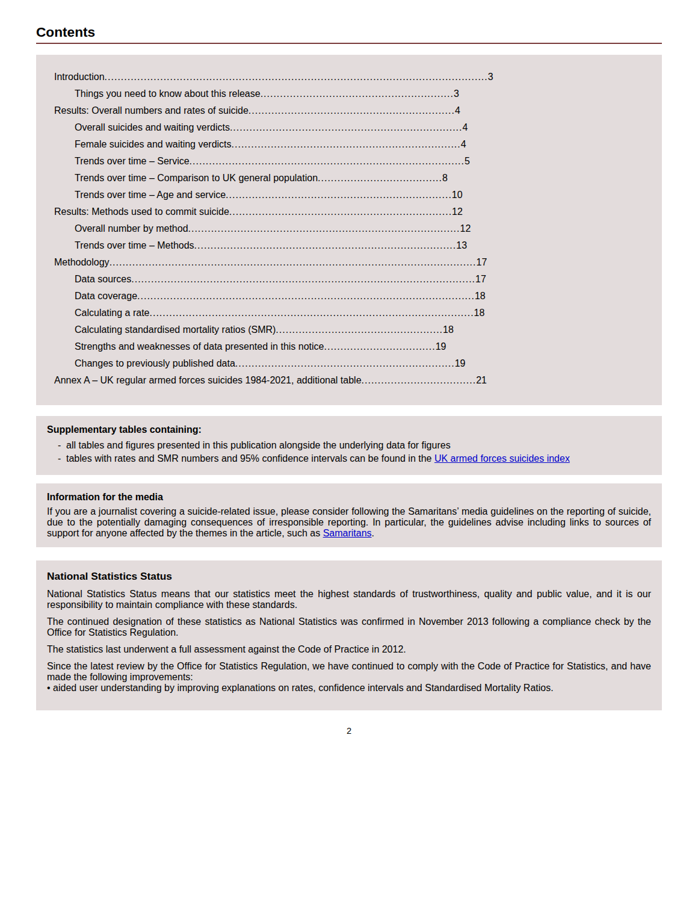Contents
Introduction..................................................................................................................... 3
Things you need to know about this release........................................................... 3
Results: Overall numbers and rates of suicide............................................................... 4
Overall suicides and waiting verdicts....................................................................... 4
Female suicides and waiting verdicts...................................................................... 4
Trends over time – Service.................................................................................... 5
Trends over time – Comparison to UK general population...................................... 8
Trends over time – Age and service..................................................................... 10
Results: Methods used to commit suicide.................................................................... 12
Overall number by method................................................................................... 12
Trends over time – Methods................................................................................ 13
Methodology................................................................................................................ 17
Data sources......................................................................................................... 17
Data coverage....................................................................................................... 18
Calculating a rate................................................................................................... 18
Calculating standardised mortality ratios (SMR)................................................... 18
Strengths and weaknesses of data presented in this notice.................................. 19
Changes to previously published data................................................................... 19
Annex A – UK regular armed forces suicides 1984-2021, additional table................................... 21
Supplementary tables containing:
all tables and figures presented in this publication alongside the underlying data for figures
tables with rates and SMR numbers and 95% confidence intervals can be found in the UK armed forces suicides index
Information for the media
If you are a journalist covering a suicide-related issue, please consider following the Samaritans’ media guidelines on the reporting of suicide, due to the potentially damaging consequences of irresponsible reporting. In particular, the guidelines advise including links to sources of support for anyone affected by the themes in the article, such as Samaritans.
National Statistics Status
National Statistics Status means that our statistics meet the highest standards of trustworthiness, quality and public value, and it is our responsibility to maintain compliance with these standards.
The continued designation of these statistics as National Statistics was confirmed in November 2013 following a compliance check by the Office for Statistics Regulation.
The statistics last underwent a full assessment against the Code of Practice in 2012.
Since the latest review by the Office for Statistics Regulation, we have continued to comply with the Code of Practice for Statistics, and have made the following improvements:
• aided user understanding by improving explanations on rates, confidence intervals and Standardised Mortality Ratios.
2